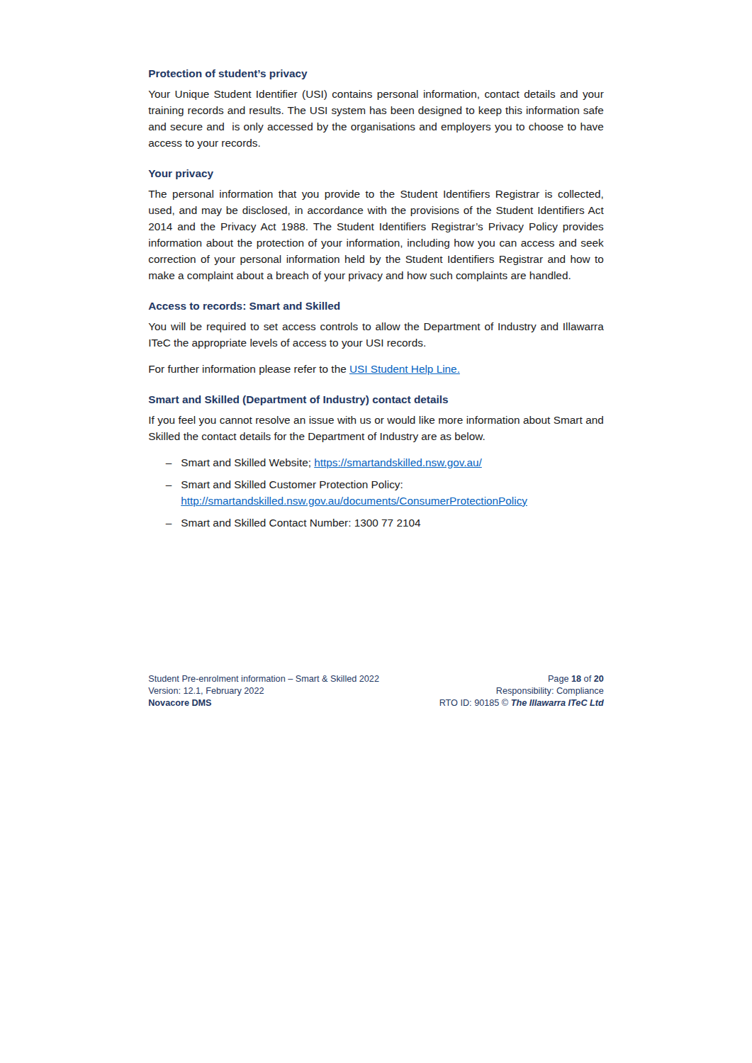Protection of student’s privacy
Your Unique Student Identifier (USI) contains personal information, contact details and your training records and results. The USI system has been designed to keep this information safe and secure and is only accessed by the organisations and employers you to choose to have access to your records.
Your privacy
The personal information that you provide to the Student Identifiers Registrar is collected, used, and may be disclosed, in accordance with the provisions of the Student Identifiers Act 2014 and the Privacy Act 1988. The Student Identifiers Registrar’s Privacy Policy provides information about the protection of your information, including how you can access and seek correction of your personal information held by the Student Identifiers Registrar and how to make a complaint about a breach of your privacy and how such complaints are handled.
Access to records: Smart and Skilled
You will be required to set access controls to allow the Department of Industry and Illawarra ITeC the appropriate levels of access to your USI records.
For further information please refer to the USI Student Help Line.
Smart and Skilled (Department of Industry) contact details
If you feel you cannot resolve an issue with us or would like more information about Smart and Skilled the contact details for the Department of Industry are as below.
Smart and Skilled Website; https://smartandskilled.nsw.gov.au/
Smart and Skilled Customer Protection Policy:
http://smartandskilled.nsw.gov.au/documents/ConsumerProtectionPolicy
Smart and Skilled Contact Number: 1300 77 2104
Student Pre-enrolment information – Smart & Skilled 2022
Version: 12.1, February 2022
Novacore DMS
Page 18 of 20
Responsibility: Compliance
RTO ID: 90185 © The Illawarra ITeC Ltd